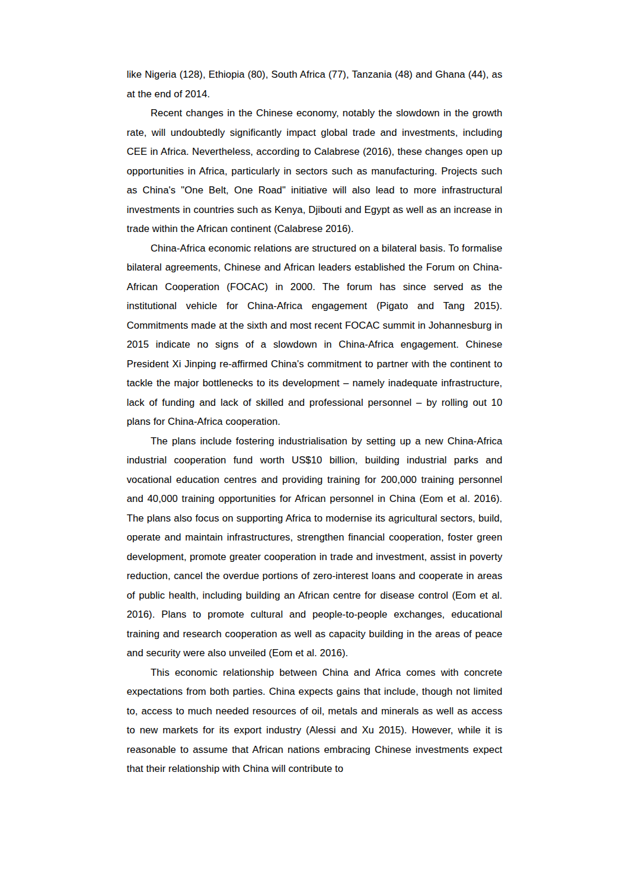like Nigeria (128), Ethiopia (80), South Africa (77), Tanzania (48) and Ghana (44), as at the end of 2014.
Recent changes in the Chinese economy, notably the slowdown in the growth rate, will undoubtedly significantly impact global trade and investments, including CEE in Africa. Nevertheless, according to Calabrese (2016), these changes open up opportunities in Africa, particularly in sectors such as manufacturing. Projects such as China's "One Belt, One Road" initiative will also lead to more infrastructural investments in countries such as Kenya, Djibouti and Egypt as well as an increase in trade within the African continent (Calabrese 2016).
China-Africa economic relations are structured on a bilateral basis. To formalise bilateral agreements, Chinese and African leaders established the Forum on China-African Cooperation (FOCAC) in 2000. The forum has since served as the institutional vehicle for China-Africa engagement (Pigato and Tang 2015). Commitments made at the sixth and most recent FOCAC summit in Johannesburg in 2015 indicate no signs of a slowdown in China-Africa engagement. Chinese President Xi Jinping re-affirmed China's commitment to partner with the continent to tackle the major bottlenecks to its development – namely inadequate infrastructure, lack of funding and lack of skilled and professional personnel – by rolling out 10 plans for China-Africa cooperation.
The plans include fostering industrialisation by setting up a new China-Africa industrial cooperation fund worth US$10 billion, building industrial parks and vocational education centres and providing training for 200,000 training personnel and 40,000 training opportunities for African personnel in China (Eom et al. 2016). The plans also focus on supporting Africa to modernise its agricultural sectors, build, operate and maintain infrastructures, strengthen financial cooperation, foster green development, promote greater cooperation in trade and investment, assist in poverty reduction, cancel the overdue portions of zero-interest loans and cooperate in areas of public health, including building an African centre for disease control (Eom et al. 2016). Plans to promote cultural and people-to-people exchanges, educational training and research cooperation as well as capacity building in the areas of peace and security were also unveiled (Eom et al. 2016).
This economic relationship between China and Africa comes with concrete expectations from both parties. China expects gains that include, though not limited to, access to much needed resources of oil, metals and minerals as well as access to new markets for its export industry (Alessi and Xu 2015). However, while it is reasonable to assume that African nations embracing Chinese investments expect that their relationship with China will contribute to